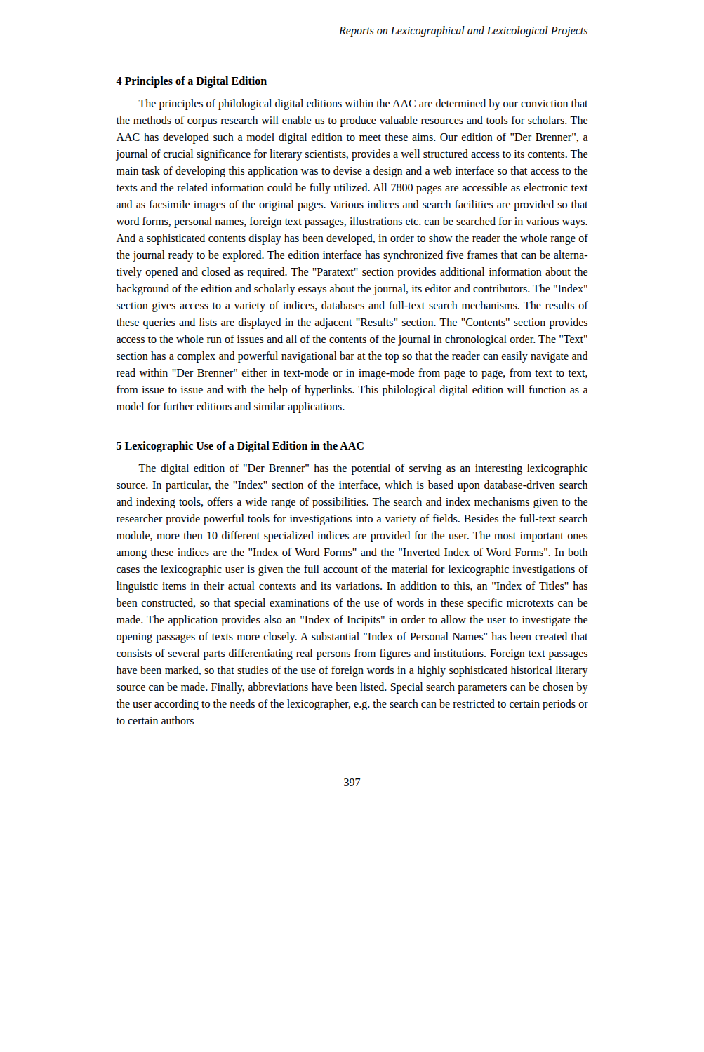Reports on Lexicographical and Lexicological Projects
4 Principles of a Digital Edition
The principles of philological digital editions within the AAC are determined by our conviction that the methods of corpus research will enable us to produce valuable resources and tools for scholars. The AAC has developed such a model digital edition to meet these aims. Our edition of "Der Brenner", a journal of crucial significance for literary scientists, provides a well structured access to its contents. The main task of developing this application was to devise a design and a web interface so that access to the texts and the related information could be fully utilized. All 7800 pages are accessible as electronic text and as facsimile images of the original pages. Various indices and search facilities are provided so that word forms, personal names, foreign text passages, illustrations etc. can be searched for in various ways. And a sophisticated contents display has been developed, in order to show the reader the whole range of the journal ready to be explored. The edition interface has synchronized five frames that can be alternatively opened and closed as required. The "Paratext" section provides additional information about the background of the edition and scholarly essays about the journal, its editor and contributors. The "Index" section gives access to a variety of indices, databases and full-text search mechanisms. The results of these queries and lists are displayed in the adjacent "Results" section. The "Contents" section provides access to the whole run of issues and all of the contents of the journal in chronological order. The "Text" section has a complex and powerful navigational bar at the top so that the reader can easily navigate and read within "Der Brenner" either in text-mode or in image-mode from page to page, from text to text, from issue to issue and with the help of hyperlinks. This philological digital edition will function as a model for further editions and similar applications.
5 Lexicographic Use of a Digital Edition in the AAC
The digital edition of "Der Brenner" has the potential of serving as an interesting lexicographic source. In particular, the "Index" section of the interface, which is based upon database-driven search and indexing tools, offers a wide range of possibilities. The search and index mechanisms given to the researcher provide powerful tools for investigations into a variety of fields. Besides the full-text search module, more then 10 different specialized indices are provided for the user. The most important ones among these indices are the "Index of Word Forms" and the "Inverted Index of Word Forms". In both cases the lexicographic user is given the full account of the material for lexicographic investigations of linguistic items in their actual contexts and its variations. In addition to this, an "Index of Titles" has been constructed, so that special examinations of the use of words in these specific microtexts can be made. The application provides also an "Index of Incipits" in order to allow the user to investigate the opening passages of texts more closely. A substantial "Index of Personal Names" has been created that consists of several parts differentiating real persons from figures and institutions. Foreign text passages have been marked, so that studies of the use of foreign words in a highly sophisticated historical literary source can be made. Finally, abbreviations have been listed. Special search parameters can be chosen by the user according to the needs of the lexicographer, e.g. the search can be restricted to certain periods or to certain authors
397